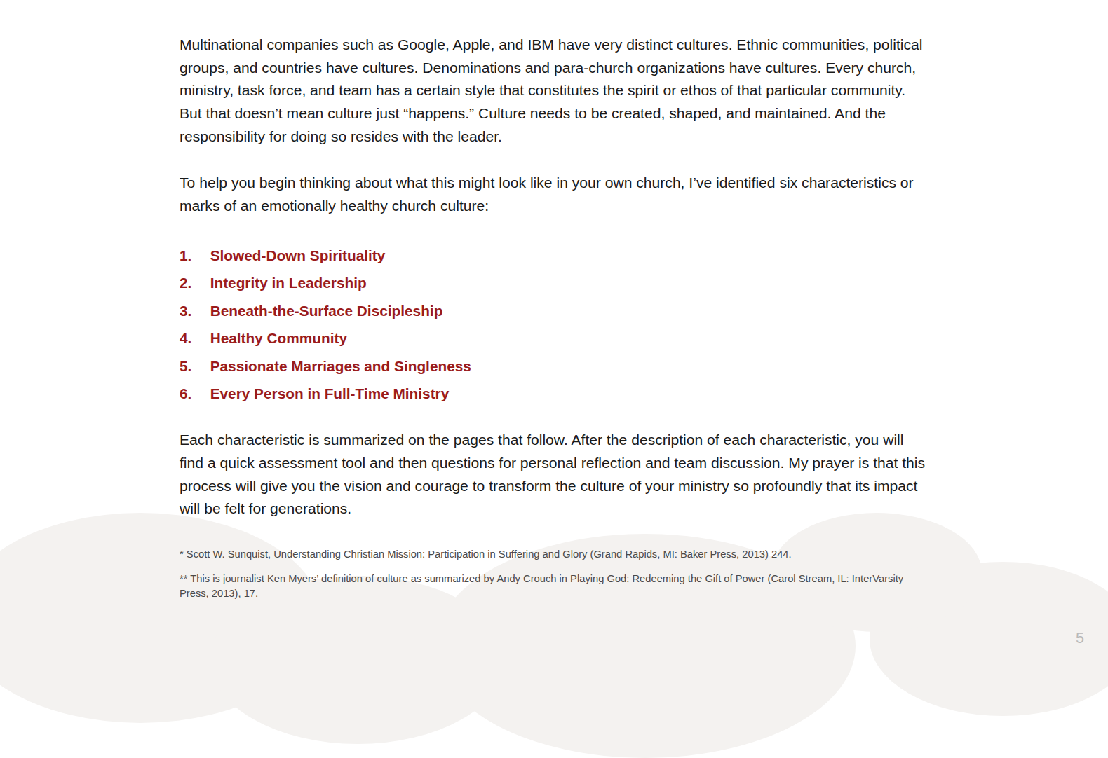Multinational companies such as Google, Apple, and IBM have very distinct cultures. Ethnic communities, political groups, and countries have cultures. Denominations and para-church organizations have cultures. Every church, ministry, task force, and team has a certain style that constitutes the spirit or ethos of that particular community. But that doesn’t mean culture just “happens.” Culture needs to be created, shaped, and maintained. And the responsibility for doing so resides with the leader.
To help you begin thinking about what this might look like in your own church, I’ve identified six characteristics or marks of an emotionally healthy church culture:
Slowed-Down Spirituality
Integrity in Leadership
Beneath-the-Surface Discipleship
Healthy Community
Passionate Marriages and Singleness
Every Person in Full-Time Ministry
Each characteristic is summarized on the pages that follow. After the description of each characteristic, you will find a quick assessment tool and then questions for personal reflection and team discussion. My prayer is that this process will give you the vision and courage to transform the culture of your ministry so profoundly that its impact will be felt for generations.
* Scott W. Sunquist, Understanding Christian Mission: Participation in Suffering and Glory (Grand Rapids, MI: Baker Press, 2013) 244.
** This is journalist Ken Myers’ definition of culture as summarized by Andy Crouch in Playing God: Redeeming the Gift of Power (Carol Stream, IL: InterVarsity Press, 2013), 17.
5